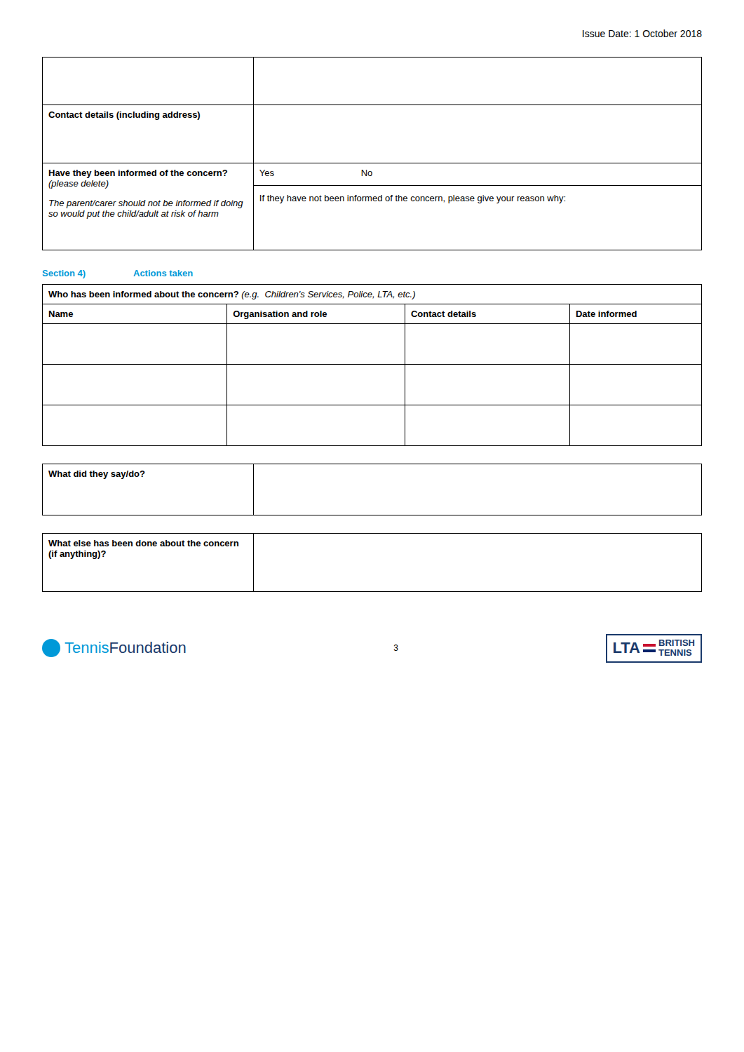Issue Date: 1 October 2018
| Contact details (including address) | |
| Have they been informed of the concern? (please delete) The parent/carer should not be informed if doing so would put the child/adult at risk of harm | Yes No If they have not been informed of the concern, please give your reason why: |
Section 4) Actions taken
| Who has been informed about the concern? (e.g. Children's Services, Police, LTA, etc.) |
| --- |
| Name | Organisation and role | Contact details | Date informed |
| What did they say/do? | |
| What else has been done about the concern (if anything)? | |
Tennis Foundation
3
LTA BRITISH
TENNIS